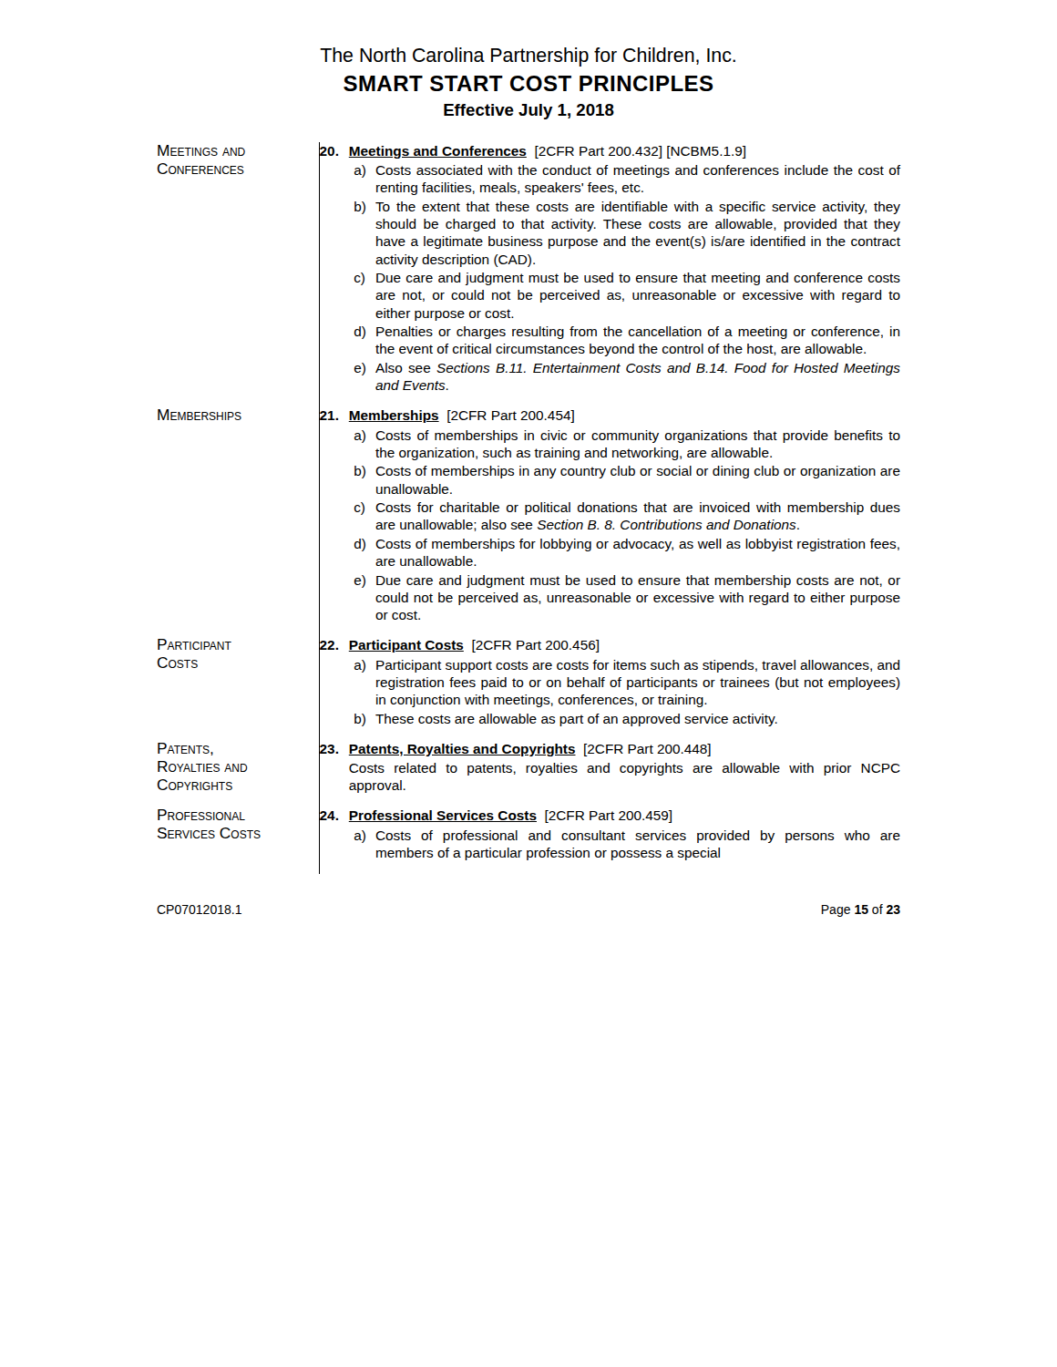The North Carolina Partnership for Children, Inc.
SMART START COST PRINCIPLES
Effective July 1, 2018
| Meetings and Conferences | 20. Meetings and Conferences [2CFR Part 200.432] [NCBM5.1.9] a) Costs associated with the conduct of meetings and conferences include the cost of renting facilities, meals, speakers' fees, etc. b) To the extent that these costs are identifiable with a specific service activity, they should be charged to that activity. These costs are allowable, provided that they have a legitimate business purpose and the event(s) is/are identified in the contract activity description (CAD). c) Due care and judgment must be used to ensure that meeting and conference costs are not, or could not be perceived as, unreasonable or excessive with regard to either purpose or cost. d) Penalties or charges resulting from the cancellation of a meeting or conference, in the event of critical circumstances beyond the control of the host, are allowable. e) Also see Sections B.11. Entertainment Costs and B.14. Food for Hosted Meetings and Events . |
| Memberships | 21. Memberships [2CFR Part 200.454] a) Costs of memberships in civic or community organizations that provide benefits to the organization, such as training and networking, are allowable. b) Costs of memberships in any country club or social or dining club or organization are unallowable. c) Costs for charitable or political donations that are invoiced with membership dues are unallowable; also see Section B. 8. Contributions and Donations . d) Costs of memberships for lobbying or advocacy, as well as lobbyist registration fees, are unallowable. e) Due care and judgment must be used to ensure that membership costs are not, or could not be perceived as, unreasonable or excessive with regard to either purpose or cost. |
| Participant Costs | 22. Participant Costs [2CFR Part 200.456] a) Participant support costs are costs for items such as stipends, travel allowances, and registration fees paid to or on behalf of participants or trainees (but not employees) in conjunction with meetings, conferences, or training. b) These costs are allowable as part of an approved service activity. |
| Patents, Royalties and Copyrights | 23. Patents, Royalties and Copyrights [2CFR Part 200.448] Costs related to patents, royalties and copyrights are allowable with prior NCPC approval. |
| Professional Services Costs | 24. Professional Services Costs [2CFR Part 200.459] a) Costs of professional and consultant services provided by persons who are members of a particular profession or possess a special |
CP07012018.1 Page 15 of 23